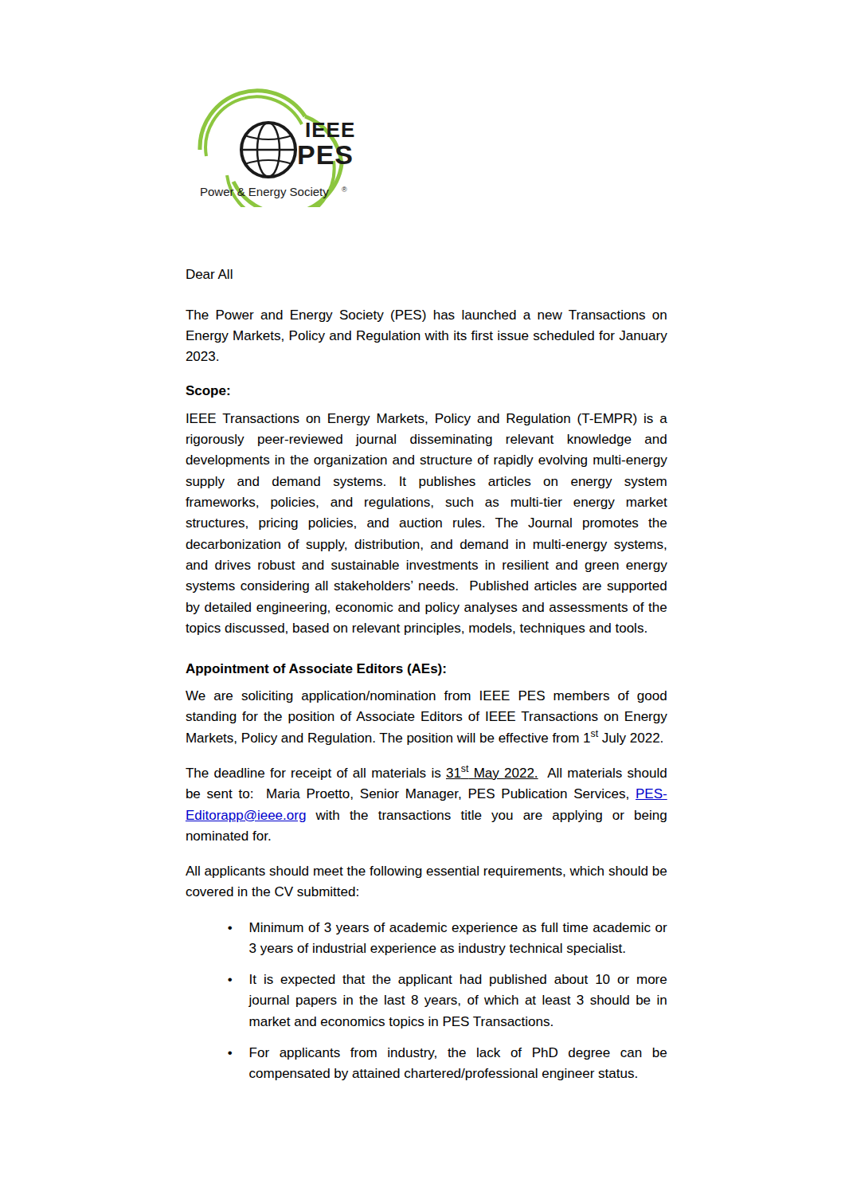IEEE PES Power & Energy Society ®
Dear All
The Power and Energy Society (PES) has launched a new Transactions on Energy Markets, Policy and Regulation with its first issue scheduled for January 2023.
Scope:
IEEE Transactions on Energy Markets, Policy and Regulation (T-EMPR) is a rigorously peer-reviewed journal disseminating relevant knowledge and developments in the organization and structure of rapidly evolving multi-energy supply and demand systems. It publishes articles on energy system frameworks, policies, and regulations, such as multi-tier energy market structures, pricing policies, and auction rules. The Journal promotes the decarbonization of supply, distribution, and demand in multi-energy systems, and drives robust and sustainable investments in resilient and green energy systems considering all stakeholders’ needs. Published articles are supported by detailed engineering, economic and policy analyses and assessments of the topics discussed, based on relevant principles, models, techniques and tools.
Appointment of Associate Editors (AEs):
We are soliciting application/nomination from IEEE PES members of good standing for the position of Associate Editors of IEEE Transactions on Energy Markets, Policy and Regulation. The position will be effective from 1st July 2022.
The deadline for receipt of all materials is 31st May 2022. All materials should be sent to: Maria Proetto, Senior Manager, PES Publication Services, PES-Editorapp@ieee.org with the transactions title you are applying or being nominated for.
All applicants should meet the following essential requirements, which should be covered in the CV submitted:
Minimum of 3 years of academic experience as full time academic or 3 years of industrial experience as industry technical specialist.
It is expected that the applicant had published about 10 or more journal papers in the last 8 years, of which at least 3 should be in market and economics topics in PES Transactions.
For applicants from industry, the lack of PhD degree can be compensated by attained chartered/professional engineer status.